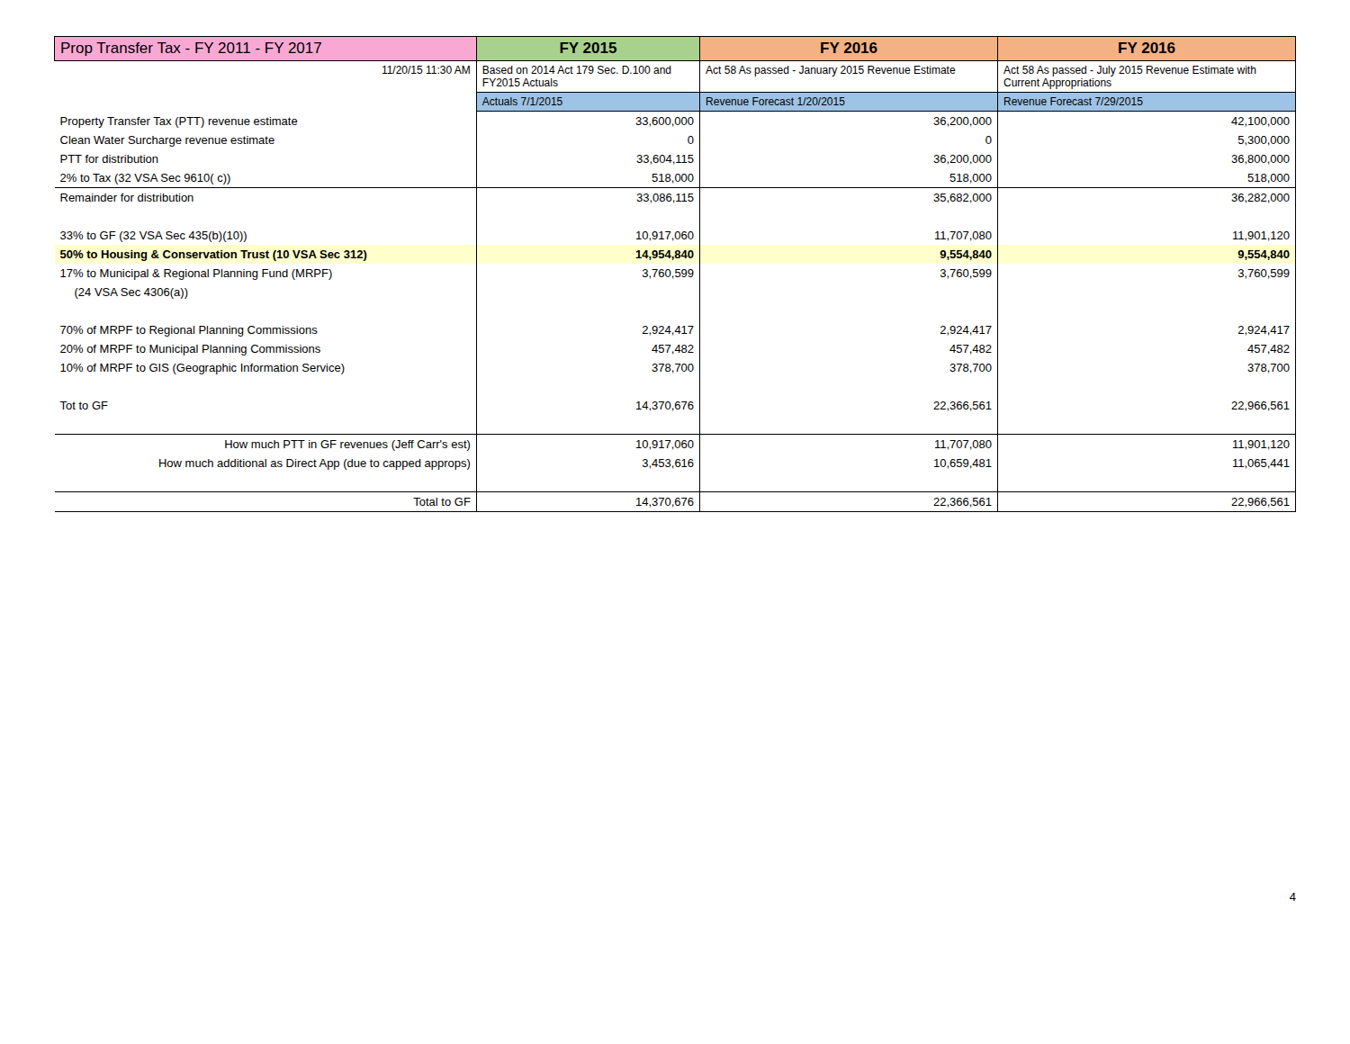| Prop Transfer Tax - FY 2011 - FY 2017 | FY 2015 | FY 2016 | FY 2016 |
| 11/20/15 11:30 AM | Based on 2014 Act 179 Sec. D.100 and FY2015 Actuals | Act 58 As passed - January 2015 Revenue Estimate | Act 58 As passed - July 2015 Revenue Estimate with Current Appropriations |
| | Actuals 7/1/2015 | Revenue Forecast 1/20/2015 | Revenue Forecast 7/29/2015 |
| Property Transfer Tax (PTT) revenue estimate | 33,600,000 | 36,200,000 | 42,100,000 |
| Clean Water Surcharge revenue estimate | 0 | 0 | 5,300,000 |
| PTT for distribution | 33,604,115 | 36,200,000 | 36,800,000 |
| 2% to Tax (32 VSA Sec 9610( c)) | 518,000 | 518,000 | 518,000 |
| Remainder for distribution | 33,086,115 | 35,682,000 | 36,282,000 |
| 33% to GF (32 VSA Sec 435(b)(10)) | 10,917,060 | 11,707,080 | 11,901,120 |
| 50% to Housing & Conservation Trust (10 VSA Sec 312) | 14,954,840 | 9,554,840 | 9,554,840 |
| 17% to Municipal & Regional Planning Fund (MRPF) | 3,760,599 | 3,760,599 | 3,760,599 |
| (24 VSA Sec 4306(a)) | | | |
| 70% of MRPF to Regional Planning Commissions | 2,924,417 | 2,924,417 | 2,924,417 |
| 20% of MRPF to Municipal Planning Commissions | 457,482 | 457,482 | 457,482 |
| 10% of MRPF to GIS (Geographic Information Service) | 378,700 | 378,700 | 378,700 |
| Tot to GF | 14,370,676 | 22,366,561 | 22,966,561 |
| How much PTT in GF revenues (Jeff Carr's est) | 10,917,060 | 11,707,080 | 11,901,120 |
| How much additional as Direct App (due to capped approps) | 3,453,616 | 10,659,481 | 11,065,441 |
| Total to GF | 14,370,676 | 22,366,561 | 22,966,561 |
4